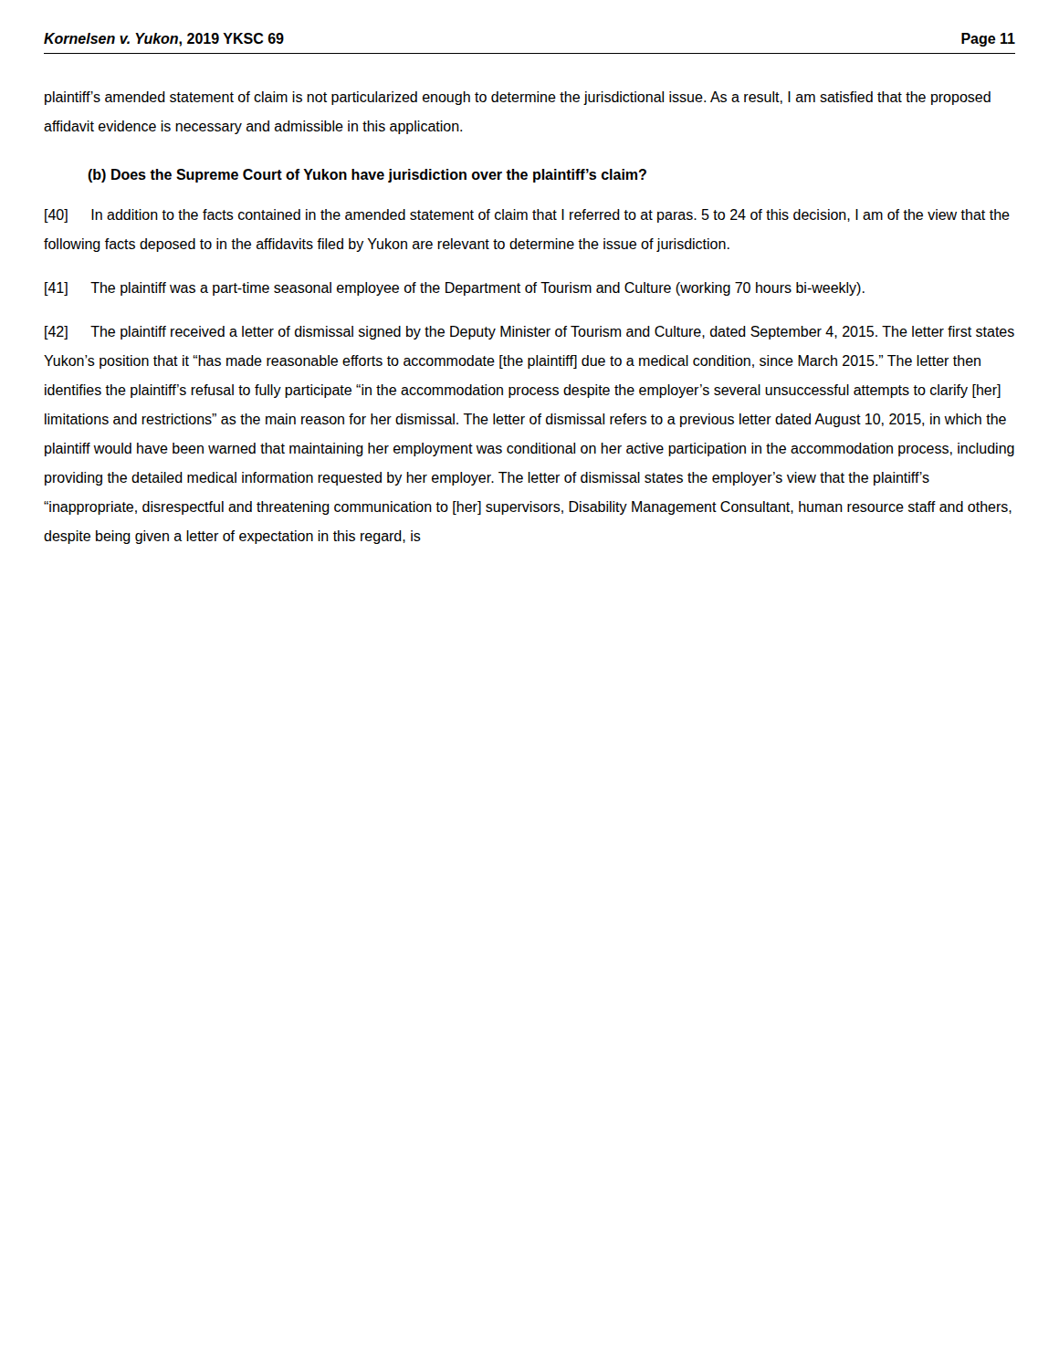Kornelsen v. Yukon, 2019 YKSC 69 Page 11
plaintiff’s amended statement of claim is not particularized enough to determine the jurisdictional issue. As a result, I am satisfied that the proposed affidavit evidence is necessary and admissible in this application.
(b) Does the Supreme Court of Yukon have jurisdiction over the plaintiff’s claim?
[40] In addition to the facts contained in the amended statement of claim that I referred to at paras. 5 to 24 of this decision, I am of the view that the following facts deposed to in the affidavits filed by Yukon are relevant to determine the issue of jurisdiction.
[41] The plaintiff was a part-time seasonal employee of the Department of Tourism and Culture (working 70 hours bi-weekly).
[42] The plaintiff received a letter of dismissal signed by the Deputy Minister of Tourism and Culture, dated September 4, 2015. The letter first states Yukon’s position that it “has made reasonable efforts to accommodate [the plaintiff] due to a medical condition, since March 2015.” The letter then identifies the plaintiff’s refusal to fully participate “in the accommodation process despite the employer’s several unsuccessful attempts to clarify [her] limitations and restrictions” as the main reason for her dismissal. The letter of dismissal refers to a previous letter dated August 10, 2015, in which the plaintiff would have been warned that maintaining her employment was conditional on her active participation in the accommodation process, including providing the detailed medical information requested by her employer. The letter of dismissal states the employer’s view that the plaintiff’s “inappropriate, disrespectful and threatening communication to [her] supervisors, Disability Management Consultant, human resource staff and others, despite being given a letter of expectation in this regard, is